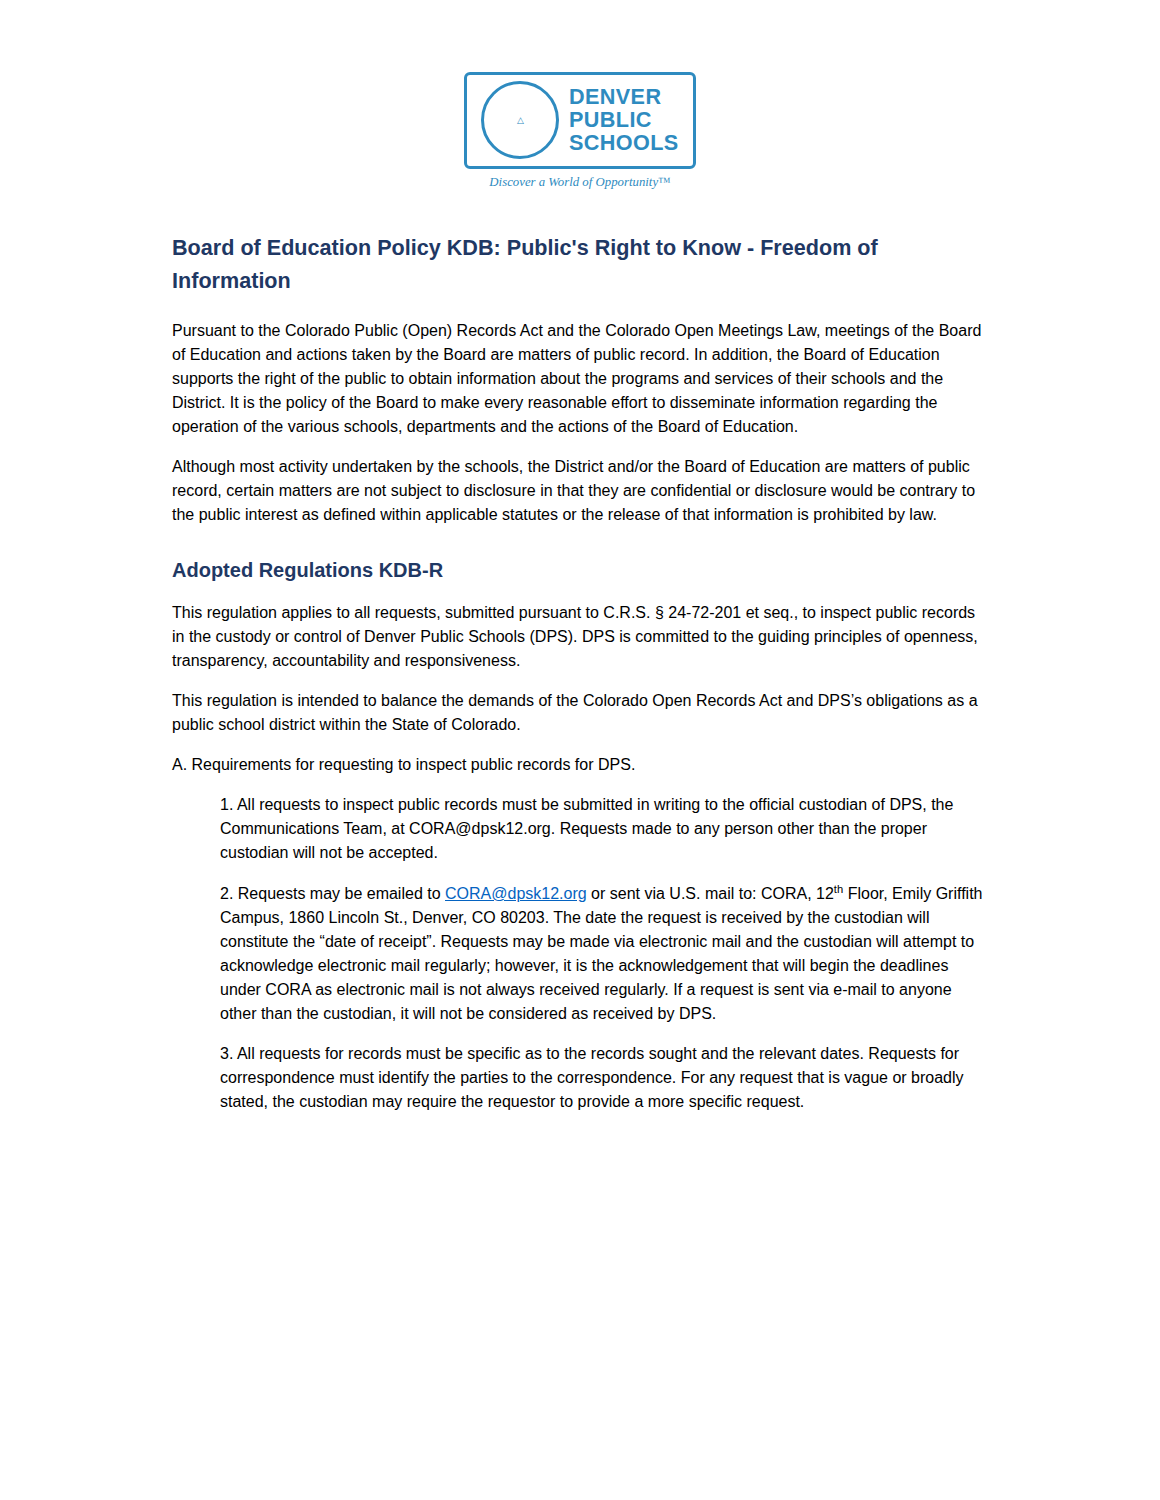△
DENVER
PUBLIC
SCHOOLS
Discover a World of Opportunity™
Board of Education Policy KDB: Public's Right to Know - Freedom of Information
Pursuant to the Colorado Public (Open) Records Act and the Colorado Open Meetings Law, meetings of the Board of Education and actions taken by the Board are matters of public record. In addition, the Board of Education supports the right of the public to obtain information about the programs and services of their schools and the District. It is the policy of the Board to make every reasonable effort to disseminate information regarding the operation of the various schools, departments and the actions of the Board of Education.
Although most activity undertaken by the schools, the District and/or the Board of Education are matters of public record, certain matters are not subject to disclosure in that they are confidential or disclosure would be contrary to the public interest as defined within applicable statutes or the release of that information is prohibited by law.
Adopted Regulations KDB-R
This regulation applies to all requests, submitted pursuant to C.R.S. § 24-72-201 et seq., to inspect public records in the custody or control of Denver Public Schools (DPS). DPS is committed to the guiding principles of openness, transparency, accountability and responsiveness.
This regulation is intended to balance the demands of the Colorado Open Records Act and DPS’s obligations as a public school district within the State of Colorado.
A. Requirements for requesting to inspect public records for DPS.
1. All requests to inspect public records must be submitted in writing to the official custodian of DPS, the Communications Team, at CORA@dpsk12.org. Requests made to any person other than the proper custodian will not be accepted.
2. Requests may be emailed to CORA@dpsk12.org or sent via U.S. mail to: CORA, 12th Floor, Emily Griffith Campus, 1860 Lincoln St., Denver, CO 80203. The date the request is received by the custodian will constitute the “date of receipt”. Requests may be made via electronic mail and the custodian will attempt to acknowledge electronic mail regularly; however, it is the acknowledgement that will begin the deadlines under CORA as electronic mail is not always received regularly. If a request is sent via e-mail to anyone other than the custodian, it will not be considered as received by DPS.
3. All requests for records must be specific as to the records sought and the relevant dates. Requests for correspondence must identify the parties to the correspondence. For any request that is vague or broadly stated, the custodian may require the requestor to provide a more specific request.